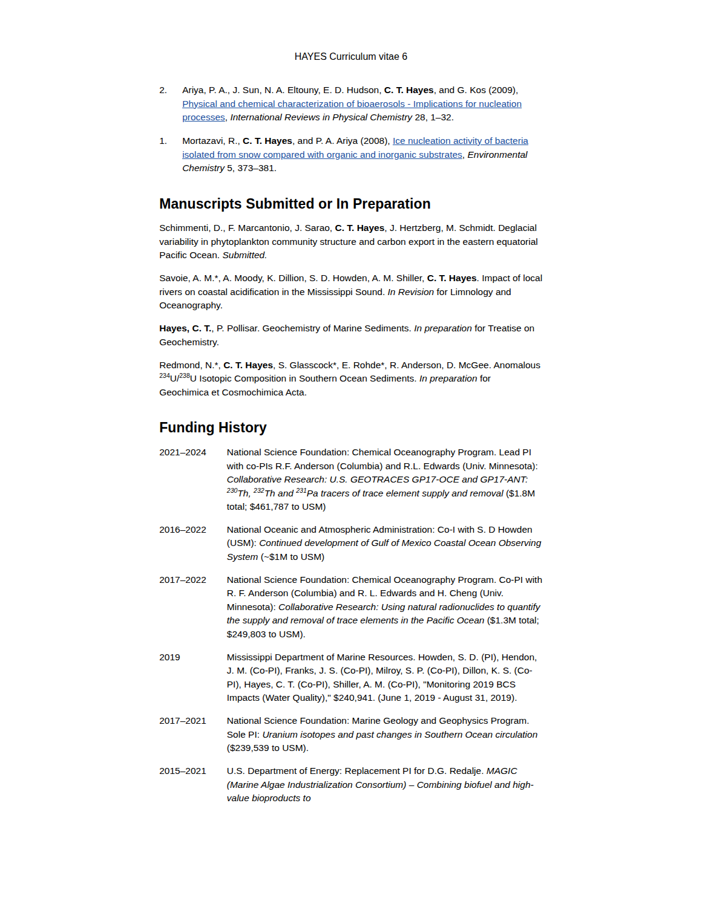HAYES Curriculum vitae 6
2. Ariya, P. A., J. Sun, N. A. Eltouny, E. D. Hudson, C. T. Hayes, and G. Kos (2009), Physical and chemical characterization of bioaerosols - Implications for nucleation processes, International Reviews in Physical Chemistry 28, 1–32.
1. Mortazavi, R., C. T. Hayes, and P. A. Ariya (2008), Ice nucleation activity of bacteria isolated from snow compared with organic and inorganic substrates, Environmental Chemistry 5, 373–381.
Manuscripts Submitted or In Preparation
Schimmenti, D., F. Marcantonio, J. Sarao, C. T. Hayes, J. Hertzberg, M. Schmidt. Deglacial variability in phytoplankton community structure and carbon export in the eastern equatorial Pacific Ocean. Submitted.
Savoie, A. M.*, A. Moody, K. Dillion, S. D. Howden, A. M. Shiller, C. T. Hayes. Impact of local rivers on coastal acidification in the Mississippi Sound. In Revision for Limnology and Oceanography.
Hayes, C. T., P. Pollisar. Geochemistry of Marine Sediments. In preparation for Treatise on Geochemistry.
Redmond, N.*, C. T. Hayes, S. Glasscock*, E. Rohde*, R. Anderson, D. McGee. Anomalous 234U/238U Isotopic Composition in Southern Ocean Sediments. In preparation for Geochimica et Cosmochimica Acta.
Funding History
| 2021–2024 | National Science Foundation: Chemical Oceanography Program. Lead PI with co-PIs R.F. Anderson (Columbia) and R.L. Edwards (Univ. Minnesota): Collaborative Research: U.S. GEOTRACES GP17-OCE and GP17-ANT: 230 Th, 232 Th and 231 Pa tracers of trace element supply and removal ($1.8M total; $461,787 to USM) |
| 2016–2022 | National Oceanic and Atmospheric Administration: Co-I with S. D Howden (USM): Continued development of Gulf of Mexico Coastal Ocean Observing System (~$1M to USM) |
| 2017–2022 | National Science Foundation: Chemical Oceanography Program. Co-PI with R. F. Anderson (Columbia) and R. L. Edwards and H. Cheng (Univ. Minnesota): Collaborative Research: Using natural radionuclides to quantify the supply and removal of trace elements in the Pacific Ocean ($1.3M total; $249,803 to USM). |
| 2019 | Mississippi Department of Marine Resources. Howden, S. D. (PI), Hendon, J. M. (Co-PI), Franks, J. S. (Co-PI), Milroy, S. P. (Co-PI), Dillon, K. S. (Co-PI), Hayes, C. T. (Co-PI), Shiller, A. M. (Co-PI), "Monitoring 2019 BCS Impacts (Water Quality)," $240,941. (June 1, 2019 - August 31, 2019). |
| 2017–2021 | National Science Foundation: Marine Geology and Geophysics Program. Sole PI: Uranium isotopes and past changes in Southern Ocean circulation ($239,539 to USM). |
| 2015–2021 | U.S. Department of Energy: Replacement PI for D.G. Redalje. MAGIC (Marine Algae Industrialization Consortium) – Combining biofuel and high-value bioproducts to |